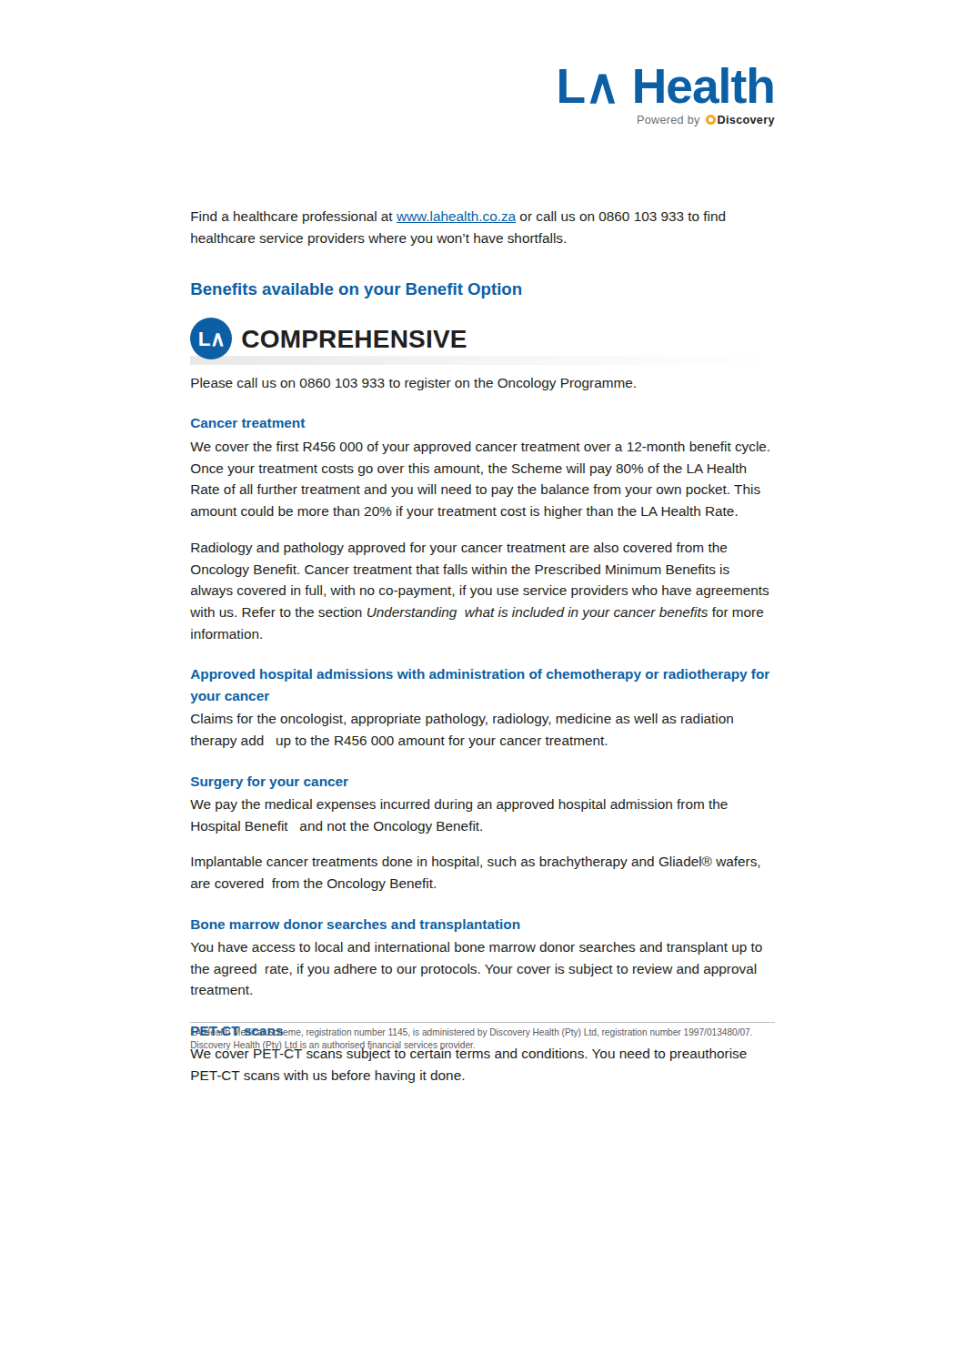L∧ Health
Powered by Discovery
Find a healthcare professional at www.lahealth.co.za or call us on 0860 103 933 to find healthcare service providers where you won’t have shortfalls.
Benefits available on your Benefit Option
L∧
COMPREHENSIVE
Please call us on 0860 103 933 to register on the Oncology Programme.
Cancer treatment
We cover the first R456 000 of your approved cancer treatment over a 12-month benefit cycle. Once your treatment costs go over this amount, the Scheme will pay 80% of the LA Health Rate of all further treatment and you will need to pay the balance from your own pocket. This amount could be more than 20% if your treatment cost is higher than the LA Health Rate.
Radiology and pathology approved for your cancer treatment are also covered from the Oncology Benefit. Cancer treatment that falls within the Prescribed Minimum Benefits is always covered in full, with no co-payment, if you use service providers who have agreements with us. Refer to the section Understanding what is included in your cancer benefits for more information.
Approved hospital admissions with administration of chemotherapy or radiotherapy for your cancer
Claims for the oncologist, appropriate pathology, radiology, medicine as well as radiation therapy add up to the R456 000 amount for your cancer treatment.
Surgery for your cancer
We pay the medical expenses incurred during an approved hospital admission from the Hospital Benefit and not the Oncology Benefit.
Implantable cancer treatments done in hospital, such as brachytherapy and Gliadel® wafers, are covered from the Oncology Benefit.
Bone marrow donor searches and transplantation
You have access to local and international bone marrow donor searches and transplant up to the agreed rate, if you adhere to our protocols. Your cover is subject to review and approval treatment.
PET-CT scans
We cover PET-CT scans subject to certain terms and conditions. You need to preauthorise PET-CT scans with us before having it done.
LA Health Medical Scheme, registration number 1145, is administered by Discovery Health (Pty) Ltd, registration number 1997/013480/07. Discovery Health (Pty) Ltd is an authorised financial services provider.